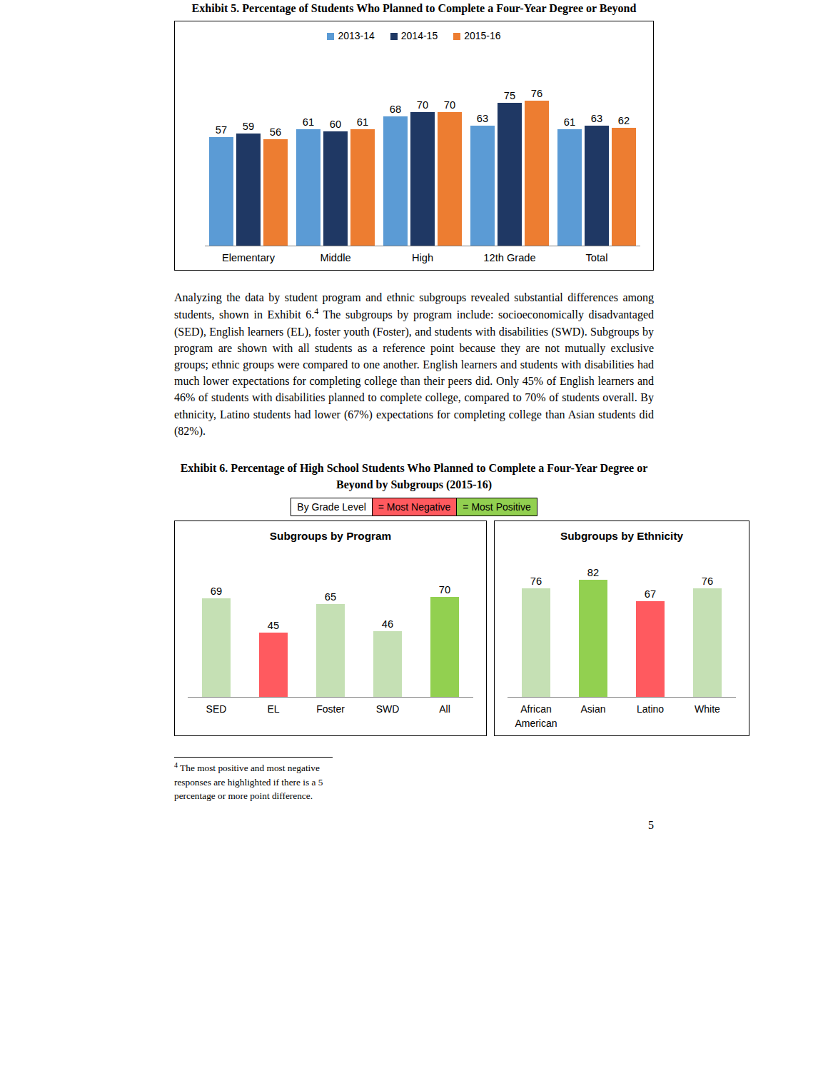Exhibit 5. Percentage of Students Who Planned to Complete a Four-Year Degree or Beyond
2013-14 2014-15 2015-16
57
59
56
61
60
61
68
70
70
63
75
76
61
63
62
Elementary
Middle
High
12th Grade
Total
Analyzing the data by student program and ethnic subgroups revealed substantial differences among students, shown in Exhibit 6.4 The subgroups by program include: socioeconomically disadvantaged (SED), English learners (EL), foster youth (Foster), and students with disabilities (SWD). Subgroups by program are shown with all students as a reference point because they are not mutually exclusive groups; ethnic groups were compared to one another. English learners and students with disabilities had much lower expectations for completing college than their peers did. Only 45% of English learners and 46% of students with disabilities planned to complete college, compared to 70% of students overall. By ethnicity, Latino students had lower (67%) expectations for completing college than Asian students did (82%).
Exhibit 6. Percentage of High School Students Who Planned to Complete a Four-Year Degree or
Beyond by Subgroups (2015-16)
By Grade Level
= Most Negative
= Most Positive
Subgroups by Program
69
45
65
46
70
SED
EL
Foster
SWD
All
Subgroups by Ethnicity
76
82
67
76
African
American
Asian
Latino
White
4 The most positive and most negative responses are highlighted if there is a 5 percentage or more point difference.
5